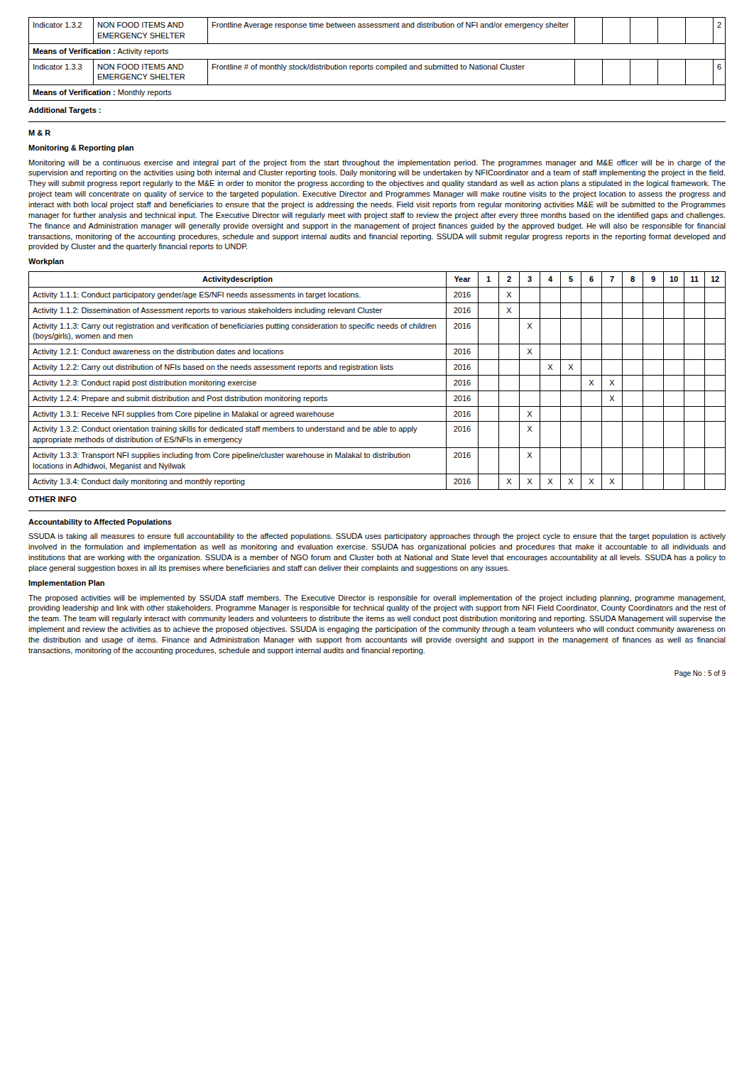| Indicator 1.3.2 | NON FOOD ITEMS AND EMERGENCY SHELTER | Frontline Average response time between assessment and distribution of NFI and/or emergency shelter | | | | | | 2 |
| Means of Verification : Activity reports |
| Indicator 1.3.3 | NON FOOD ITEMS AND EMERGENCY SHELTER | Frontline # of monthly stock/distribution reports compiled and submitted to National Cluster | | | | | | 6 |
| Means of Verification : Monthly reports |
Additional Targets :
M & R
Monitoring & Reporting plan
Monitoring will be a continuous exercise and integral part of the project from the start throughout the implementation period. The programmes manager and M&E officer will be in charge of the supervision and reporting on the activities using both internal and Cluster reporting tools. Daily monitoring will be undertaken by NFICoordinator and a team of staff implementing the project in the field. They will submit progress report regularly to the M&E in order to monitor the progress according to the objectives and quality standard as well as action plans a stipulated in the logical framework. The project team will concentrate on quality of service to the targeted population. Executive Director and Programmes Manager will make routine visits to the project location to assess the progress and interact with both local project staff and beneficiaries to ensure that the project is addressing the needs. Field visit reports from regular monitoring activities M&E will be submitted to the Programmes manager for further analysis and technical input. The Executive Director will regularly meet with project staff to review the project after every three months based on the identified gaps and challenges. The finance and Administration manager will generally provide oversight and support in the management of project finances guided by the approved budget. He will also be responsible for financial transactions, monitoring of the accounting procedures, schedule and support internal audits and financial reporting. SSUDA will submit regular progress reports in the reporting format developed and provided by Cluster and the quarterly financial reports to UNDP.
Workplan
| Activitydescription | Year | 1 | 2 | 3 | 4 | 5 | 6 | 7 | 8 | 9 | 10 | 11 | 12 |
| --- | --- | --- | --- | --- | --- | --- | --- | --- | --- | --- | --- | --- | --- |
| Activity 1.1.1: Conduct participatory gender/age ES/NFI needs assessments in target locations. | 2016 | | X | | | | | | | | | | |
| Activity 1.1.2: Dissemination of Assessment reports to various stakeholders including relevant Cluster | 2016 | | X | | | | | | | | | | |
| Activity 1.1.3: Carry out registration and verification of beneficiaries putting consideration to specific needs of children (boys/girls), women and men | 2016 | | | X | | | | | | | | | |
| Activity 1.2.1: Conduct awareness on the distribution dates and locations | 2016 | | | X | | | | | | | | | |
| Activity 1.2.2: Carry out distribution of NFIs based on the needs assessment reports and registration lists | 2016 | | | | X | X | | | | | | | |
| Activity 1.2.3: Conduct rapid post distribution monitoring exercise | 2016 | | | | | | X | X | | | | | |
| Activity 1.2.4: Prepare and submit distribution and Post distribution monitoring reports | 2016 | | | | | | | X | | | | | |
| Activity 1.3.1: Receive NFI supplies from Core pipeline in Malakal or agreed warehouse | 2016 | | | X | | | | | | | | | |
| Activity 1.3.2: Conduct orientation training skills for dedicated staff members to understand and be able to apply appropriate methods of distribution of ES/NFIs in emergency | 2016 | | | X | | | | | | | | | |
| Activity 1.3.3: Transport NFI supplies including from Core pipeline/cluster warehouse in Malakal to distribution locations in Adhidwoi, Meganist and Nyilwak | 2016 | | | X | | | | | | | | | |
| Activity 1.3.4: Conduct daily monitoring and monthly reporting | 2016 | | X | X | X | X | X | X | | | | | |
OTHER INFO
Accountability to Affected Populations
SSUDA is taking all measures to ensure full accountability to the affected populations. SSUDA uses participatory approaches through the project cycle to ensure that the target population is actively involved in the formulation and implementation as well as monitoring and evaluation exercise. SSUDA has organizational policies and procedures that make it accountable to all individuals and institutions that are working with the organization. SSUDA is a member of NGO forum and Cluster both at National and State level that encourages accountability at all levels. SSUDA has a policy to place general suggestion boxes in all its premises where beneficiaries and staff can deliver their complaints and suggestions on any issues.
Implementation Plan
The proposed activities will be implemented by SSUDA staff members. The Executive Director is responsible for overall implementation of the project including planning, programme management, providing leadership and link with other stakeholders. Programme Manager is responsible for technical quality of the project with support from NFI Field Coordinator, County Coordinators and the rest of the team. The team will regularly interact with community leaders and volunteers to distribute the items as well conduct post distribution monitoring and reporting. SSUDA Management will supervise the implement and review the activities as to achieve the proposed objectives. SSUDA is engaging the participation of the community through a team volunteers who will conduct community awareness on the distribution and usage of items. Finance and Administration Manager with support from accountants will provide oversight and support in the management of finances as well as financial transactions, monitoring of the accounting procedures, schedule and support internal audits and financial reporting.
Page No : 5 of 9